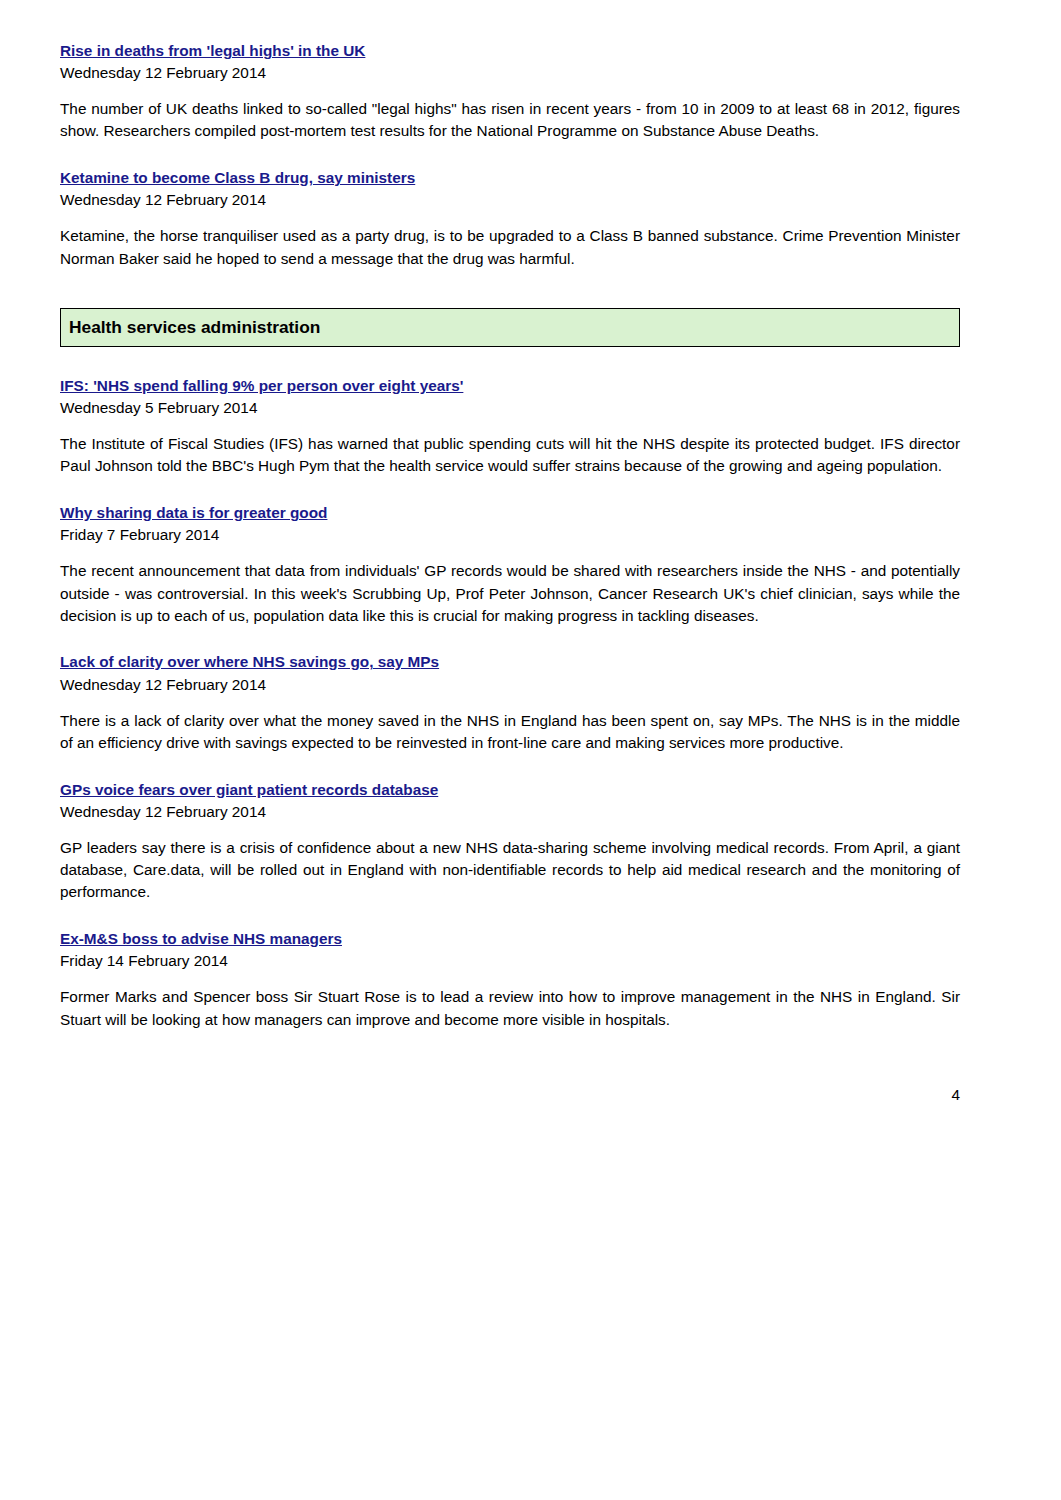Rise in deaths from 'legal highs' in the UK
Wednesday 12 February 2014
The number of UK deaths linked to so-called "legal highs" has risen in recent years - from 10 in 2009 to at least 68 in 2012, figures show. Researchers compiled post-mortem test results for the National Programme on Substance Abuse Deaths.
Ketamine to become Class B drug, say ministers
Wednesday 12 February 2014
Ketamine, the horse tranquiliser used as a party drug, is to be upgraded to a Class B banned substance. Crime Prevention Minister Norman Baker said he hoped to send a message that the drug was harmful.
Health services administration
IFS: 'NHS spend falling 9% per person over eight years'
Wednesday 5 February 2014
The Institute of Fiscal Studies (IFS) has warned that public spending cuts will hit the NHS despite its protected budget. IFS director Paul Johnson told the BBC's Hugh Pym that the health service would suffer strains because of the growing and ageing population.
Why sharing data is for greater good
Friday 7 February 2014
The recent announcement that data from individuals' GP records would be shared with researchers inside the NHS - and potentially outside - was controversial. In this week's Scrubbing Up, Prof Peter Johnson, Cancer Research UK's chief clinician, says while the decision is up to each of us, population data like this is crucial for making progress in tackling diseases.
Lack of clarity over where NHS savings go, say MPs
Wednesday 12 February 2014
There is a lack of clarity over what the money saved in the NHS in England has been spent on, say MPs. The NHS is in the middle of an efficiency drive with savings expected to be reinvested in front-line care and making services more productive.
GPs voice fears over giant patient records database
Wednesday 12 February 2014
GP leaders say there is a crisis of confidence about a new NHS data-sharing scheme involving medical records. From April, a giant database, Care.data, will be rolled out in England with non-identifiable records to help aid medical research and the monitoring of performance.
Ex-M&S boss to advise NHS managers
Friday 14 February 2014
Former Marks and Spencer boss Sir Stuart Rose is to lead a review into how to improve management in the NHS in England. Sir Stuart will be looking at how managers can improve and become more visible in hospitals.
4